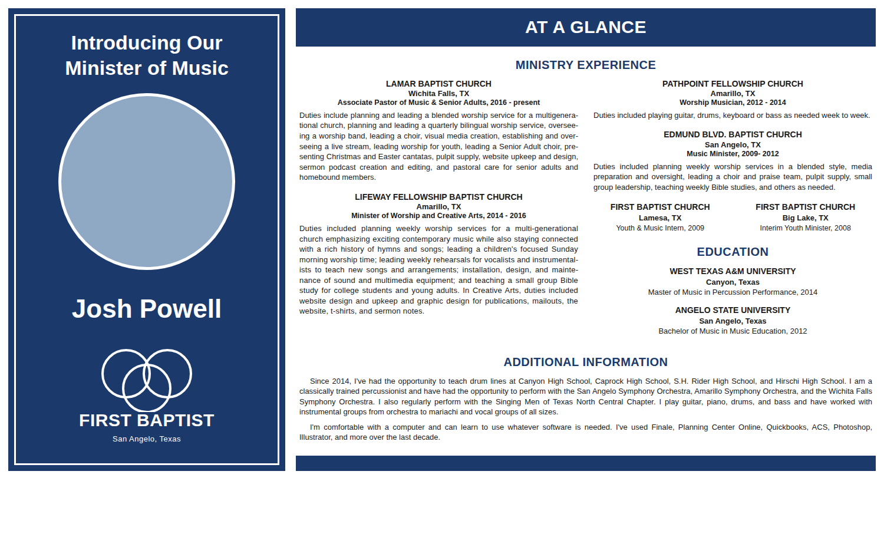Introducing Our
Minister of Music
Josh Powell
FIRST BAPTIST
San Angelo, Texas
AT A GLANCE
MINISTRY EXPERIENCE
LAMAR BAPTIST CHURCH
Wichita Falls, TX
Associate Pastor of Music & Senior Adults, 2016 - present
Duties include planning and leading a blended worship service for a multigenerational church, planning and leading a quarterly bilingual worship service, overseeing a worship band, leading a choir, visual media creation, establishing and overseeing a live stream, leading worship for youth, leading a Senior Adult choir, presenting Christmas and Easter cantatas, pulpit supply, website upkeep and design, sermon podcast creation and editing, and pastoral care for senior adults and homebound members.
LIFEWAY FELLOWSHIP BAPTIST CHURCH
Amarillo, TX
Minister of Worship and Creative Arts, 2014 - 2016
Duties included planning weekly worship services for a multi-generational church emphasizing exciting contemporary music while also staying connected with a rich history of hymns and songs; leading a children's focused Sunday morning worship time; leading weekly rehearsals for vocalists and instrumentalists to teach new songs and arrangements; installation, design, and maintenance of sound and multimedia equipment; and teaching a small group Bible study for college students and young adults. In Creative Arts, duties included website design and upkeep and graphic design for publications, mailouts, the website, t-shirts, and sermon notes.
PATHPOINT FELLOWSHIP CHURCH
Amarillo, TX
Worship Musician, 2012 - 2014
Duties included playing guitar, drums, keyboard or bass as needed week to week.
EDMUND BLVD. BAPTIST CHURCH
San Angelo, TX
Music Minister, 2009- 2012
Duties included planning weekly worship services in a blended style, media preparation and oversight, leading a choir and praise team, pulpit supply, small group leadership, teaching weekly Bible studies, and others as needed.
FIRST BAPTIST CHURCH
Lamesa, TX
Youth & Music Intern, 2009
FIRST BAPTIST CHURCH
Big Lake, TX
Interim Youth Minister, 2008
EDUCATION
WEST TEXAS A&M UNIVERSITY
Canyon, Texas
Master of Music in Percussion Performance, 2014
ANGELO STATE UNIVERSITY
San Angelo, Texas
Bachelor of Music in Music Education, 2012
ADDITIONAL INFORMATION
Since 2014, I've had the opportunity to teach drum lines at Canyon High School, Caprock High School, S.H. Rider High School, and Hirschi High School. I am a classically trained percussionist and have had the opportunity to perform with the San Angelo Symphony Orchestra, Amarillo Symphony Orchestra, and the Wichita Falls Symphony Orchestra. I also regularly perform with the Singing Men of Texas North Central Chapter. I play guitar, piano, drums, and bass and have worked with instrumental groups from orchestra to mariachi and vocal groups of all sizes.
I'm comfortable with a computer and can learn to use whatever software is needed. I've used Finale, Planning Center Online, Quickbooks, ACS, Photoshop, Illustrator, and more over the last decade.